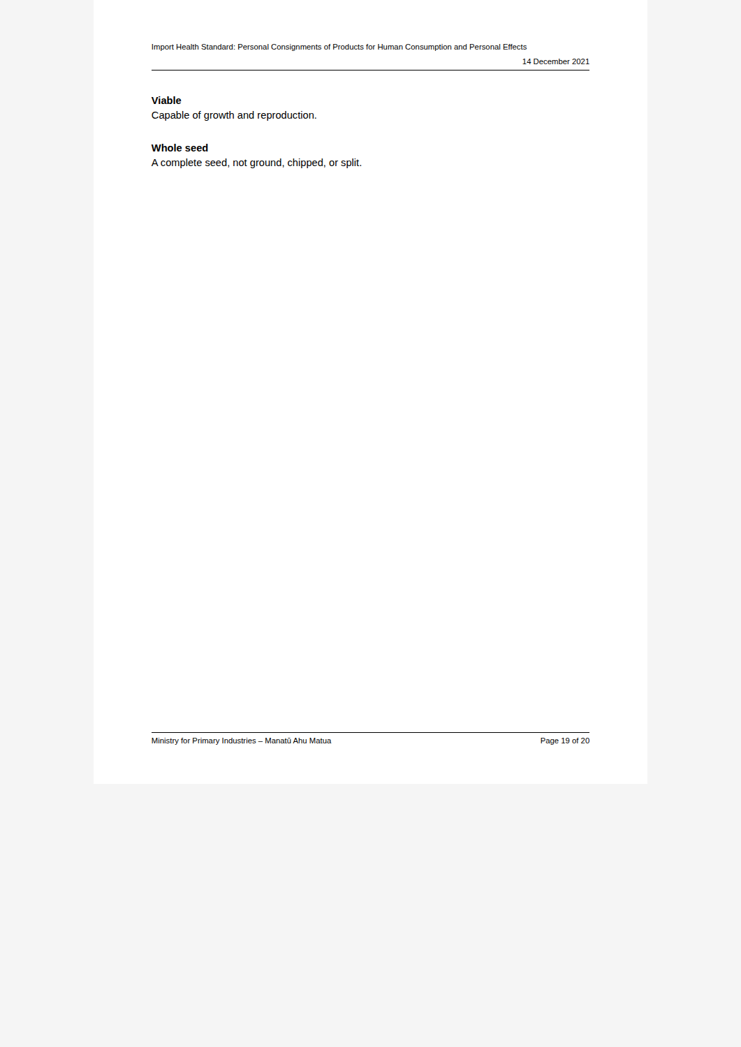Import Health Standard: Personal Consignments of Products for Human Consumption and Personal Effects 14 December 2021
Viable
Capable of growth and reproduction.
Whole seed
A complete seed, not ground, chipped, or split.
Ministry for Primary Industries – Manatū Ahu Matua Page 19 of 20